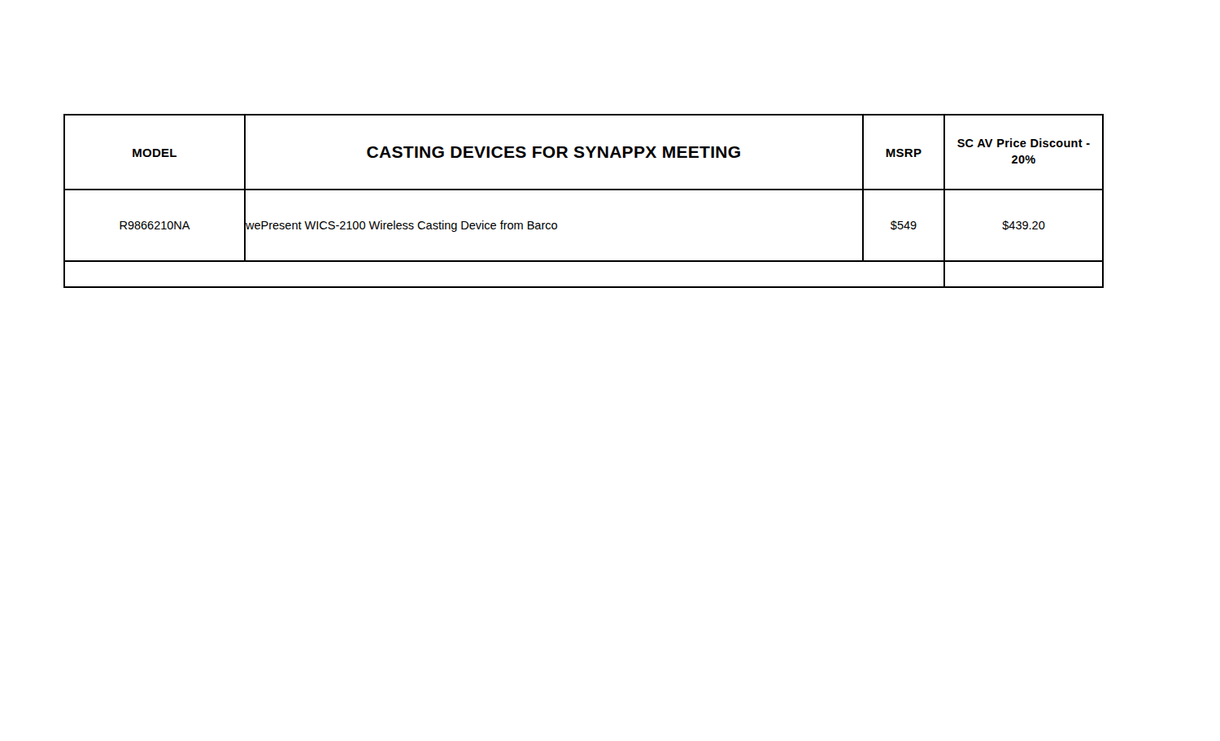| MODEL | CASTING DEVICES FOR SYNAPPX MEETING | MSRP | SC AV Price Discount - 20% |
| R9866210NA | wePresent WICS-2100 Wireless Casting Device from Barco | $549 | $439.20 |